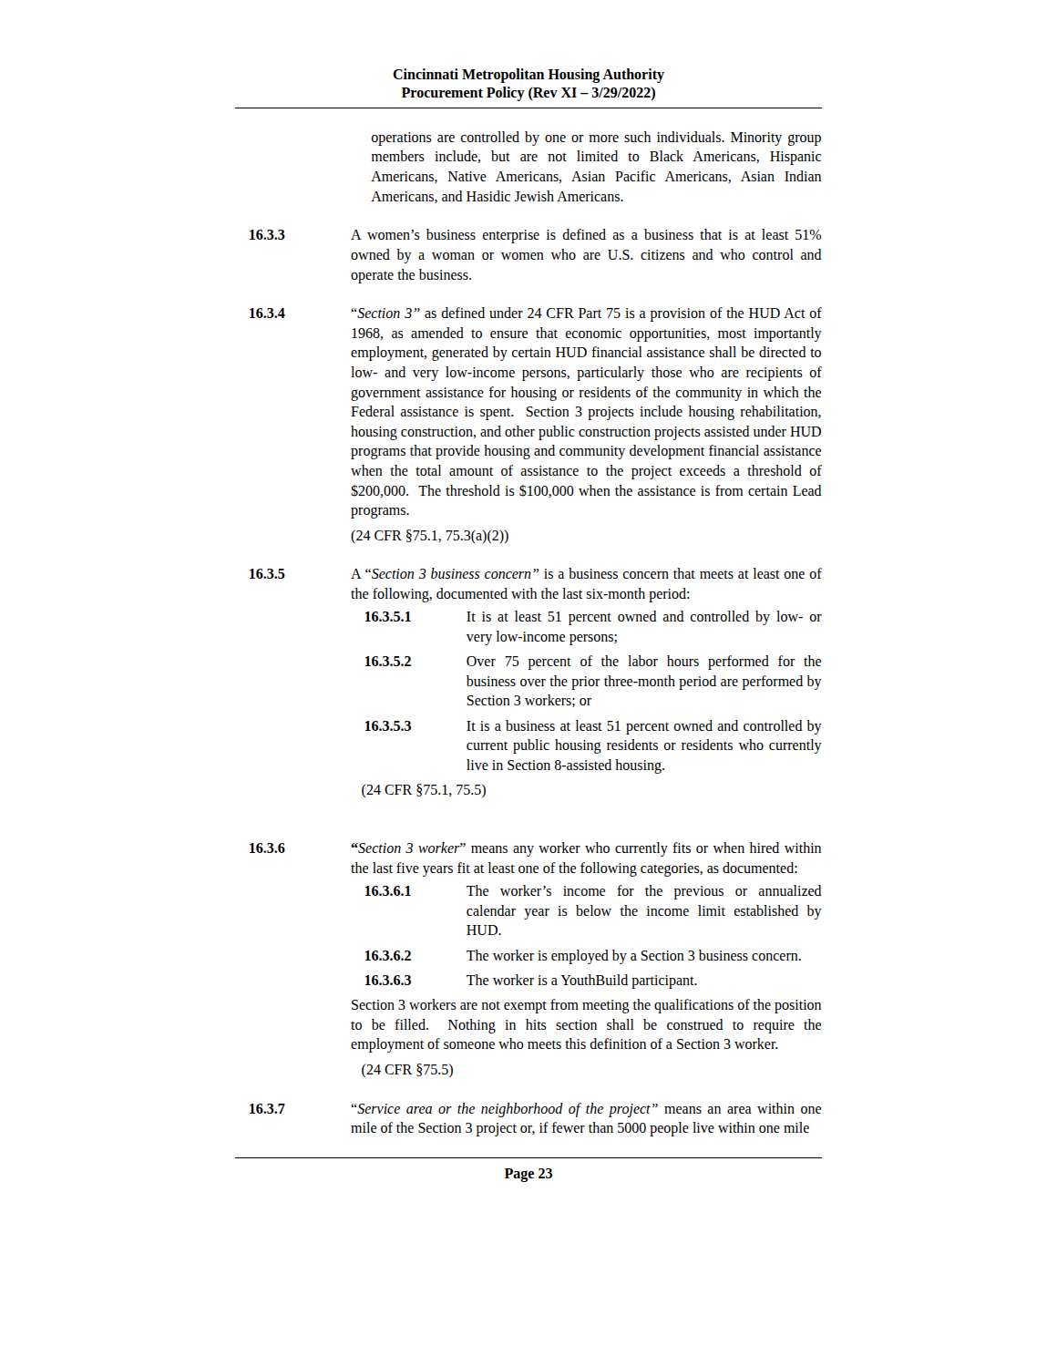Cincinnati Metropolitan Housing Authority Procurement Policy (Rev XI – 3/29/2022)
operations are controlled by one or more such individuals. Minority group members include, but are not limited to Black Americans, Hispanic Americans, Native Americans, Asian Pacific Americans, Asian Indian Americans, and Hasidic Jewish Americans.
16.3.3
A women’s business enterprise is defined as a business that is at least 51% owned by a woman or women who are U.S. citizens and who control and operate the business.
16.3.4
“Section 3” as defined under 24 CFR Part 75 is a provision of the HUD Act of 1968, as amended to ensure that economic opportunities, most importantly employment, generated by certain HUD financial assistance shall be directed to low- and very low-income persons, particularly those who are recipients of government assistance for housing or residents of the community in which the Federal assistance is spent. Section 3 projects include housing rehabilitation, housing construction, and other public construction projects assisted under HUD programs that provide housing and community development financial assistance when the total amount of assistance to the project exceeds a threshold of $200,000. The threshold is $100,000 when the assistance is from certain Lead programs. (24 CFR §75.1, 75.3(a)(2))
16.3.5
A “Section 3 business concern” is a business concern that meets at least one of the following, documented with the last six-month period:
16.3.5.1
It is at least 51 percent owned and controlled by low- or very low-income persons;
16.3.5.2
Over 75 percent of the labor hours performed for the business over the prior three-month period are performed by Section 3 workers; or
16.3.5.3
It is a business at least 51 percent owned and controlled by current public housing residents or residents who currently live in Section 8-assisted housing.
(24 CFR §75.1, 75.5)
16.3.6
“Section 3 worker” means any worker who currently fits or when hired within the last five years fit at least one of the following categories, as documented:
16.3.6.1
The worker’s income for the previous or annualized calendar year is below the income limit established by HUD.
16.3.6.2
The worker is employed by a Section 3 business concern.
16.3.6.3
The worker is a YouthBuild participant.
Section 3 workers are not exempt from meeting the qualifications of the position to be filled. Nothing in hits section shall be construed to require the employment of someone who meets this definition of a Section 3 worker.
(24 CFR §75.5)
16.3.7
“Service area or the neighborhood of the project” means an area within one mile of the Section 3 project or, if fewer than 5000 people live within one mile
Page 23